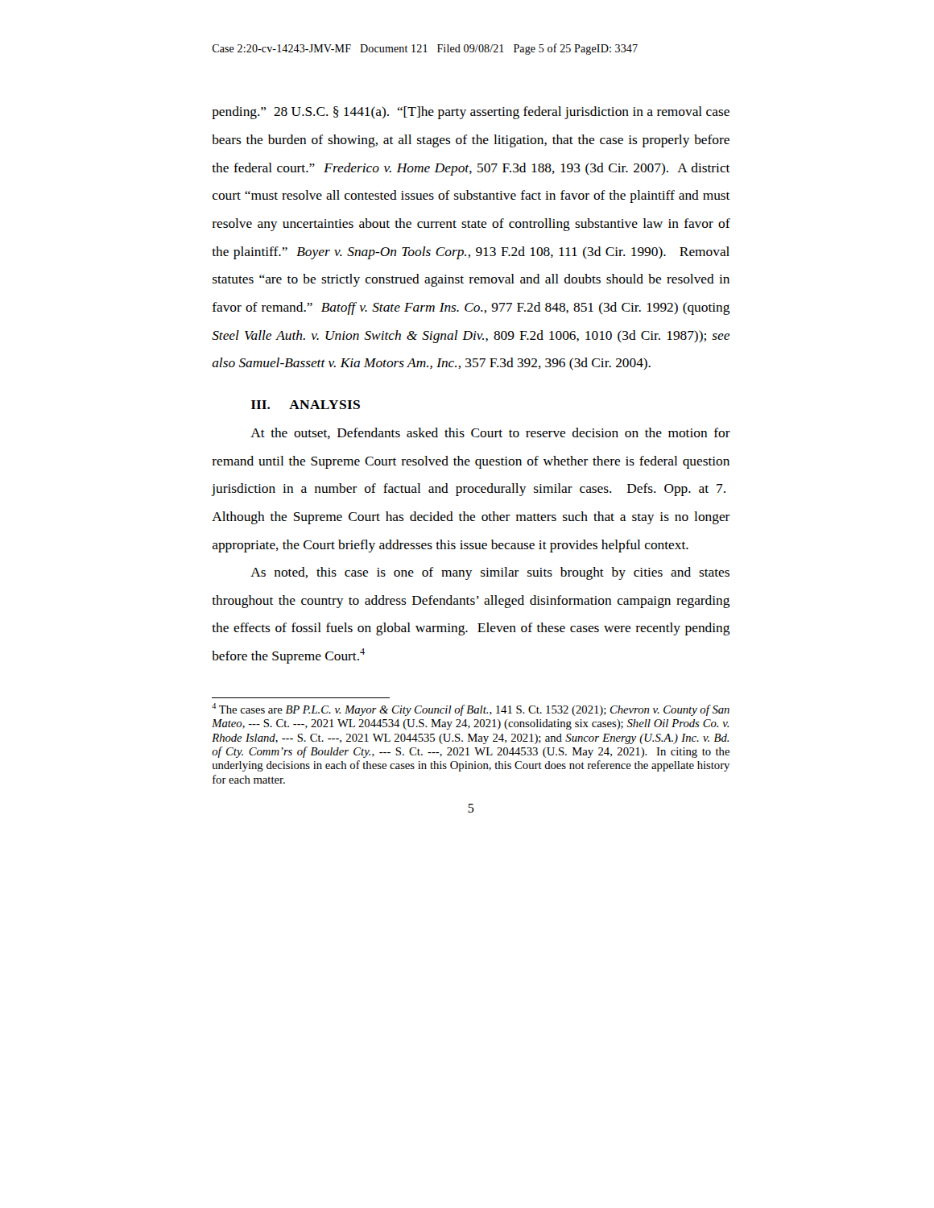Case 2:20-cv-14243-JMV-MF Document 121 Filed 09/08/21 Page 5 of 25 PageID: 3347
pending.” 28 U.S.C. § 1441(a). “[T]he party asserting federal jurisdiction in a removal case bears the burden of showing, at all stages of the litigation, that the case is properly before the federal court.” Frederico v. Home Depot, 507 F.3d 188, 193 (3d Cir. 2007). A district court “must resolve all contested issues of substantive fact in favor of the plaintiff and must resolve any uncertainties about the current state of controlling substantive law in favor of the plaintiff.” Boyer v. Snap-On Tools Corp., 913 F.2d 108, 111 (3d Cir. 1990). Removal statutes “are to be strictly construed against removal and all doubts should be resolved in favor of remand.” Batoff v. State Farm Ins. Co., 977 F.2d 848, 851 (3d Cir. 1992) (quoting Steel Valle Auth. v. Union Switch & Signal Div., 809 F.2d 1006, 1010 (3d Cir. 1987)); see also Samuel-Bassett v. Kia Motors Am., Inc., 357 F.3d 392, 396 (3d Cir. 2004).
III. ANALYSIS
At the outset, Defendants asked this Court to reserve decision on the motion for remand until the Supreme Court resolved the question of whether there is federal question jurisdiction in a number of factual and procedurally similar cases. Defs. Opp. at 7. Although the Supreme Court has decided the other matters such that a stay is no longer appropriate, the Court briefly addresses this issue because it provides helpful context.
As noted, this case is one of many similar suits brought by cities and states throughout the country to address Defendants’ alleged disinformation campaign regarding the effects of fossil fuels on global warming. Eleven of these cases were recently pending before the Supreme Court.4
4 The cases are BP P.L.C. v. Mayor & City Council of Balt., 141 S. Ct. 1532 (2021); Chevron v. County of San Mateo, --- S. Ct. ---, 2021 WL 2044534 (U.S. May 24, 2021) (consolidating six cases); Shell Oil Prods Co. v. Rhode Island, --- S. Ct. ---, 2021 WL 2044535 (U.S. May 24, 2021); and Suncor Energy (U.S.A.) Inc. v. Bd. of Cty. Comm’rs of Boulder Cty., --- S. Ct. ---, 2021 WL 2044533 (U.S. May 24, 2021). In citing to the underlying decisions in each of these cases in this Opinion, this Court does not reference the appellate history for each matter.
5